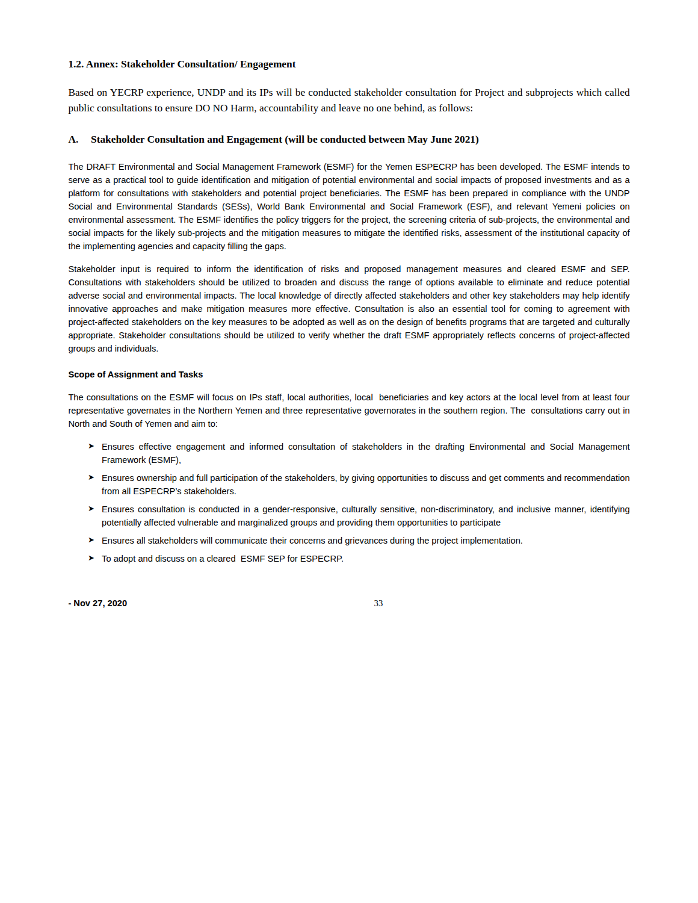1.2. Annex: Stakeholder Consultation/ Engagement
Based on YECRP experience, UNDP and its IPs will be conducted stakeholder consultation for Project and subprojects which called public consultations to ensure DO NO Harm, accountability and leave no one behind, as follows:
A. Stakeholder Consultation and Engagement (will be conducted between May June 2021)
The DRAFT Environmental and Social Management Framework (ESMF) for the Yemen ESPECRP has been developed. The ESMF intends to serve as a practical tool to guide identification and mitigation of potential environmental and social impacts of proposed investments and as a platform for consultations with stakeholders and potential project beneficiaries. The ESMF has been prepared in compliance with the UNDP Social and Environmental Standards (SESs), World Bank Environmental and Social Framework (ESF), and relevant Yemeni policies on environmental assessment. The ESMF identifies the policy triggers for the project, the screening criteria of sub-projects, the environmental and social impacts for the likely sub-projects and the mitigation measures to mitigate the identified risks, assessment of the institutional capacity of the implementing agencies and capacity filling the gaps.
Stakeholder input is required to inform the identification of risks and proposed management measures and cleared ESMF and SEP. Consultations with stakeholders should be utilized to broaden and discuss the range of options available to eliminate and reduce potential adverse social and environmental impacts. The local knowledge of directly affected stakeholders and other key stakeholders may help identify innovative approaches and make mitigation measures more effective. Consultation is also an essential tool for coming to agreement with project-affected stakeholders on the key measures to be adopted as well as on the design of benefits programs that are targeted and culturally appropriate. Stakeholder consultations should be utilized to verify whether the draft ESMF appropriately reflects concerns of project-affected groups and individuals.
Scope of Assignment and Tasks
The consultations on the ESMF will focus on IPs staff, local authorities, local beneficiaries and key actors at the local level from at least four representative governates in the Northern Yemen and three representative governorates in the southern region. The consultations carry out in North and South of Yemen and aim to:
Ensures effective engagement and informed consultation of stakeholders in the drafting Environmental and Social Management Framework (ESMF),
Ensures ownership and full participation of the stakeholders, by giving opportunities to discuss and get comments and recommendation from all ESPECRP’s stakeholders.
Ensures consultation is conducted in a gender-responsive, culturally sensitive, non-discriminatory, and inclusive manner, identifying potentially affected vulnerable and marginalized groups and providing them opportunities to participate
Ensures all stakeholders will communicate their concerns and grievances during the project implementation.
To adopt and discuss on a cleared ESMF SEP for ESPECRP.
- Nov 27, 2020
33